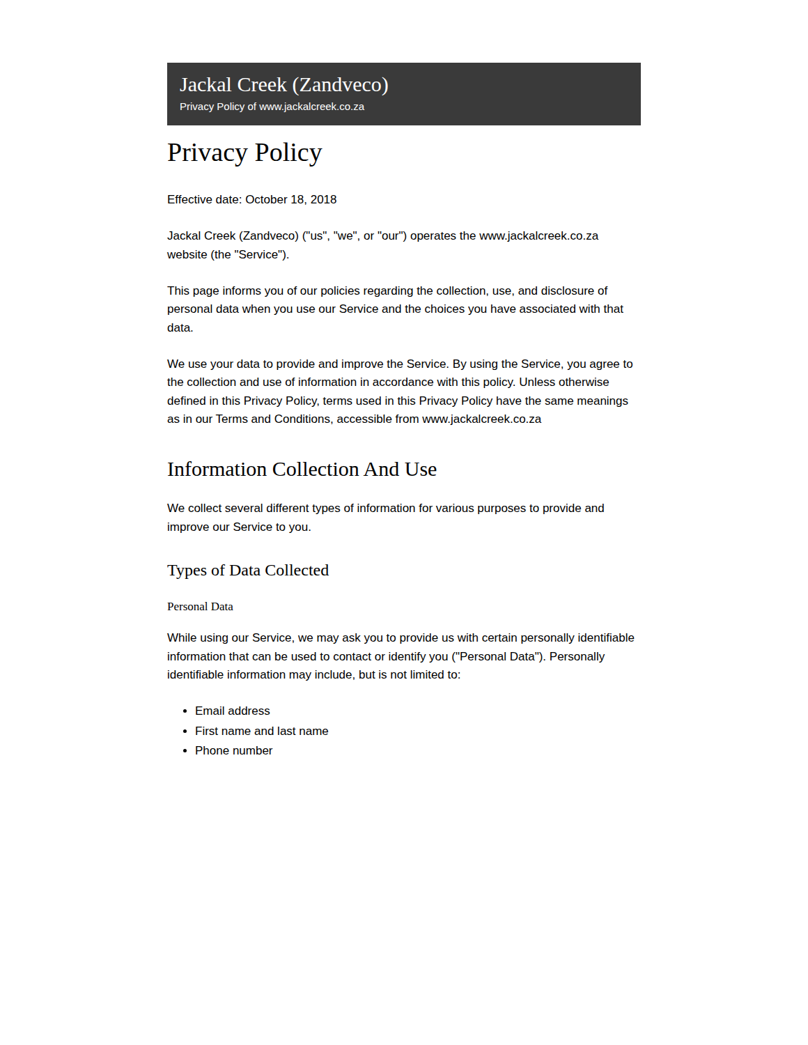Jackal Creek (Zandveco)
Privacy Policy of www.jackalcreek.co.za
Privacy Policy
Effective date: October 18, 2018
Jackal Creek (Zandveco) ("us", "we", or "our") operates the www.jackalcreek.co.za website (the "Service").
This page informs you of our policies regarding the collection, use, and disclosure of personal data when you use our Service and the choices you have associated with that data.
We use your data to provide and improve the Service. By using the Service, you agree to the collection and use of information in accordance with this policy. Unless otherwise defined in this Privacy Policy, terms used in this Privacy Policy have the same meanings as in our Terms and Conditions, accessible from www.jackalcreek.co.za
Information Collection And Use
We collect several different types of information for various purposes to provide and improve our Service to you.
Types of Data Collected
Personal Data
While using our Service, we may ask you to provide us with certain personally identifiable information that can be used to contact or identify you ("Personal Data"). Personally identifiable information may include, but is not limited to:
Email address
First name and last name
Phone number